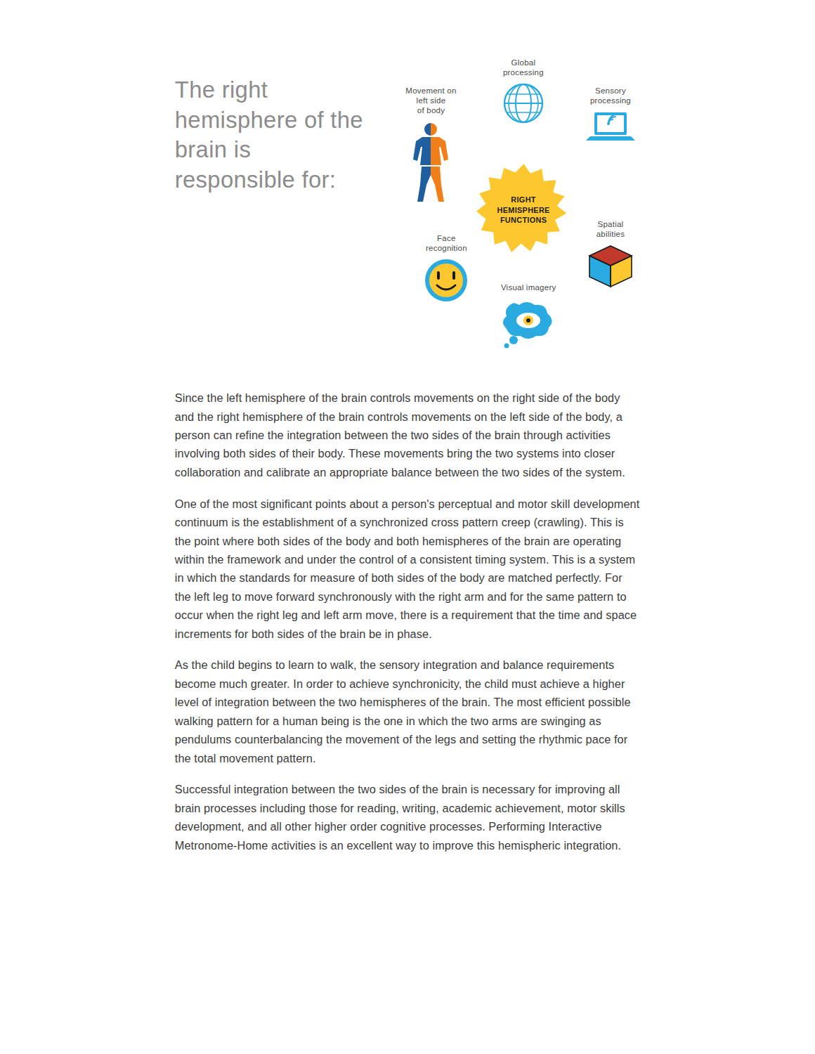The right hemisphere of the brain is responsible for:
Global
processing
Sensory
processing
Spatial
abilities
Visual imagery
Face
recognition
Movement on
left side
of body
RIGHT
HEMISPHERE
FUNCTIONS
Since the left hemisphere of the brain controls movements on the right side of the body and the right hemisphere of the brain controls movements on the left side of the body, a person can refine the integration between the two sides of the brain through activities involving both sides of their body. These movements bring the two systems into closer collaboration and calibrate an appropriate balance between the two sides of the system.
One of the most significant points about a person's perceptual and motor skill development continuum is the establishment of a synchronized cross pattern creep (crawling). This is the point where both sides of the body and both hemispheres of the brain are operating within the framework and under the control of a consistent timing system. This is a system in which the standards for measure of both sides of the body are matched perfectly. For the left leg to move forward synchronously with the right arm and for the same pattern to occur when the right leg and left arm move, there is a requirement that the time and space increments for both sides of the brain be in phase.
As the child begins to learn to walk, the sensory integration and balance requirements become much greater. In order to achieve synchronicity, the child must achieve a higher level of integration between the two hemispheres of the brain. The most efficient possible walking pattern for a human being is the one in which the two arms are swinging as pendulums counterbalancing the movement of the legs and setting the rhythmic pace for the total movement pattern.
Successful integration between the two sides of the brain is necessary for improving all brain processes including those for reading, writing, academic achievement, motor skills development, and all other higher order cognitive processes. Performing Interactive Metronome-Home activities is an excellent way to improve this hemispheric integration.